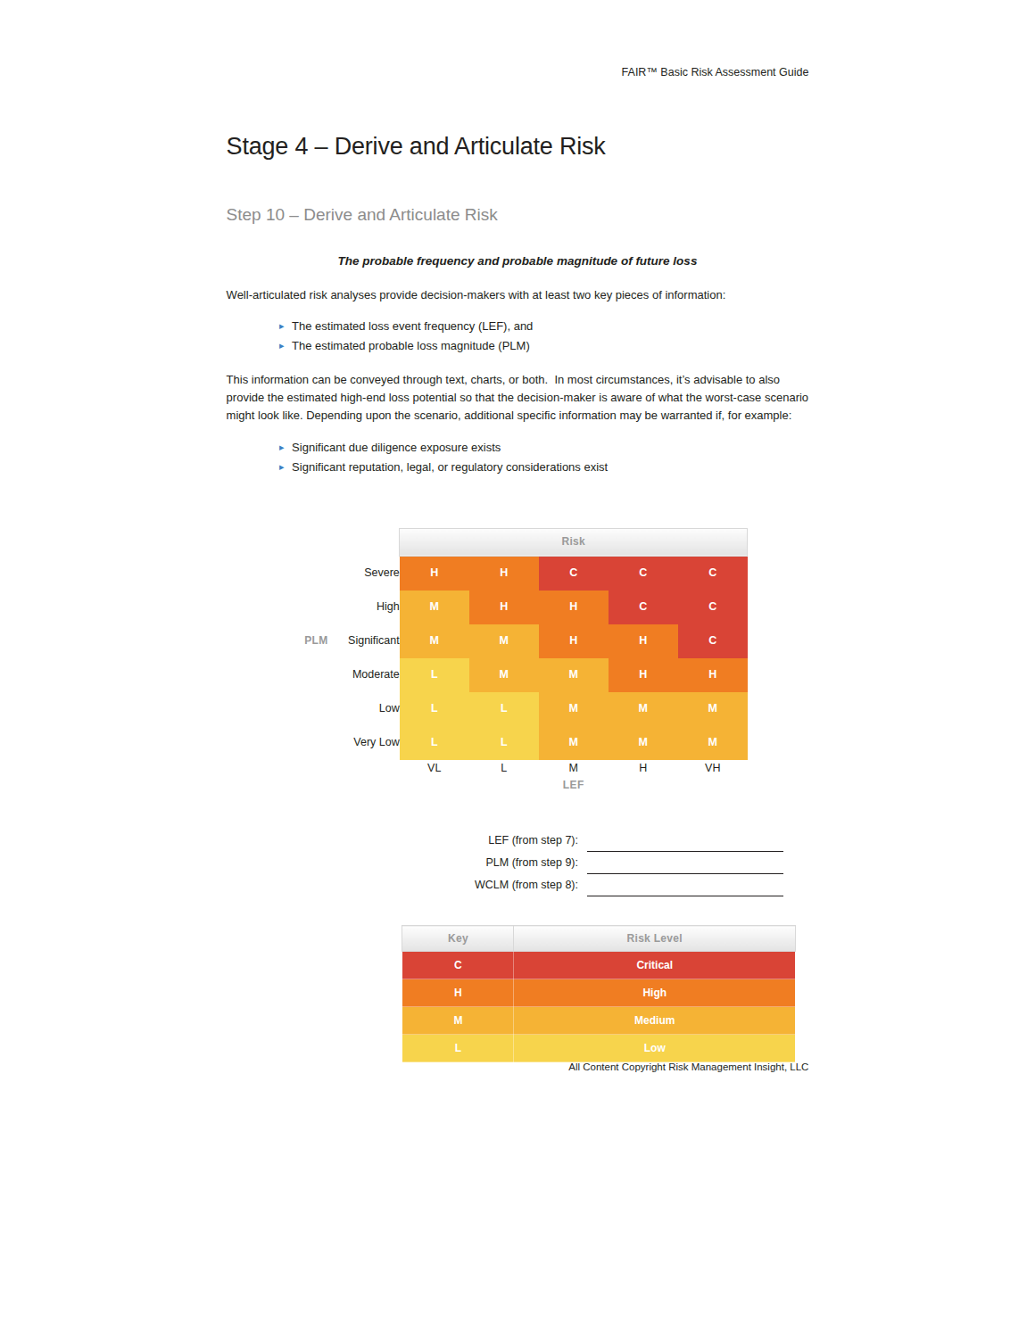FAIR™ Basic Risk Assessment Guide
Stage 4 – Derive and Articulate Risk
Step 10 – Derive and Articulate Risk
The probable frequency and probable magnitude of future loss
Well-articulated risk analyses provide decision-makers with at least two key pieces of information:
The estimated loss event frequency (LEF), and
The estimated probable loss magnitude (PLM)
This information can be conveyed through text, charts, or both. In most circumstances, it’s advisable to also provide the estimated high-end loss potential so that the decision-maker is aware of what the worst-case scenario might look like. Depending upon the scenario, additional specific information may be warranted if, for example:
Significant due diligence exposure exists
Significant reputation, legal, or regulatory considerations exist
| | | Risk |
| | Severe | H | H | C | C | C |
| | High | M | H | H | C | C |
| PLM | Significant | M | M | H | H | C |
| | Moderate | L | M | M | H | H |
| | Low | L | L | M | M | M |
| | Very Low | L | L | M | M | M |
| | | VL | L | M | H | VH |
| | | LEF |
| LEF (from step 7): | |
| PLM (from step 9): | |
| WCLM (from step 8): | |
| Key | Risk Level |
| --- | --- |
| C | Critical |
| H | High |
| M | Medium |
| L | Low |
All Content Copyright Risk Management Insight, LLC